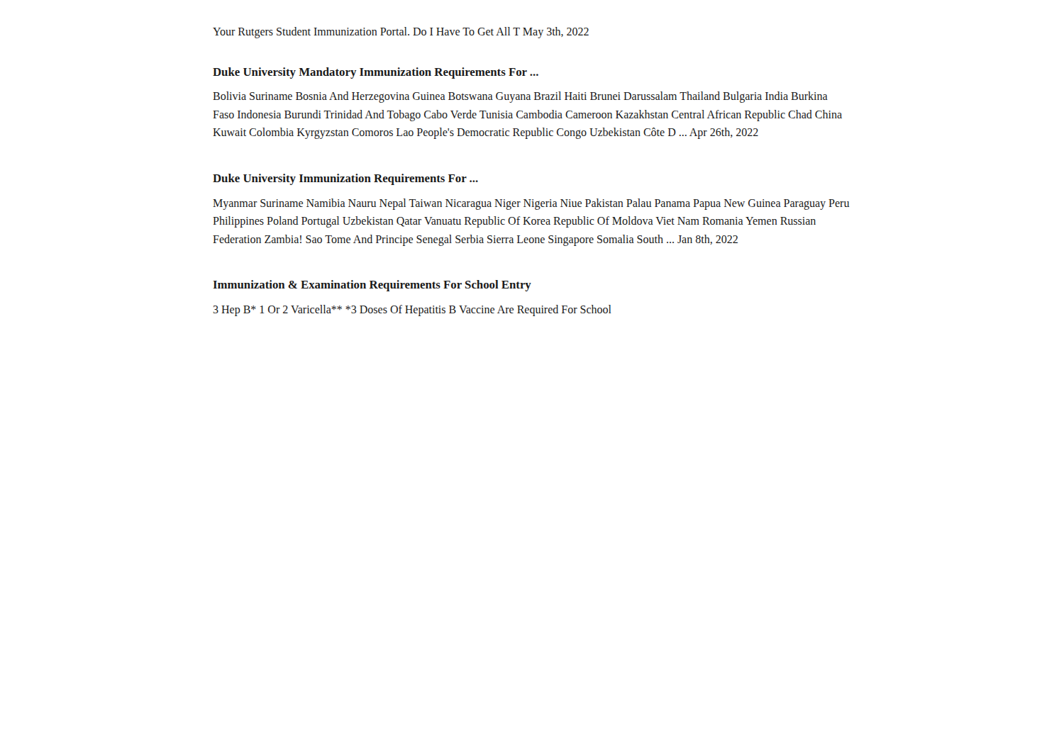Your Rutgers Student Immunization Portal. Do I Have To Get All T May 3th, 2022
Duke University Mandatory Immunization Requirements For ...
Bolivia Suriname Bosnia And Herzegovina Guinea Botswana Guyana Brazil Haiti Brunei Darussalam Thailand Bulgaria India Burkina Faso Indonesia Burundi Trinidad And Tobago Cabo Verde Tunisia Cambodia Cameroon Kazakhstan Central African Republic Chad China Kuwait Colombia Kyrgyzstan Comoros Lao People's Democratic Republic Congo Uzbekistan Côte D ... Apr 26th, 2022
Duke University Immunization Requirements For ...
Myanmar Suriname Namibia Nauru Nepal Taiwan Nicaragua Niger Nigeria Niue Pakistan Palau Panama Papua New Guinea Paraguay Peru Philippines Poland Portugal Uzbekistan Qatar Vanuatu Republic Of Korea Republic Of Moldova Viet Nam Romania Yemen Russian Federation Zambia! Sao Tome And Principe Senegal Serbia Sierra Leone Singapore Somalia South ... Jan 8th, 2022
Immunization & Examination Requirements For School Entry
3 Hep B* 1 Or 2 Varicella** *3 Doses Of Hepatitis B Vaccine Are Required For School